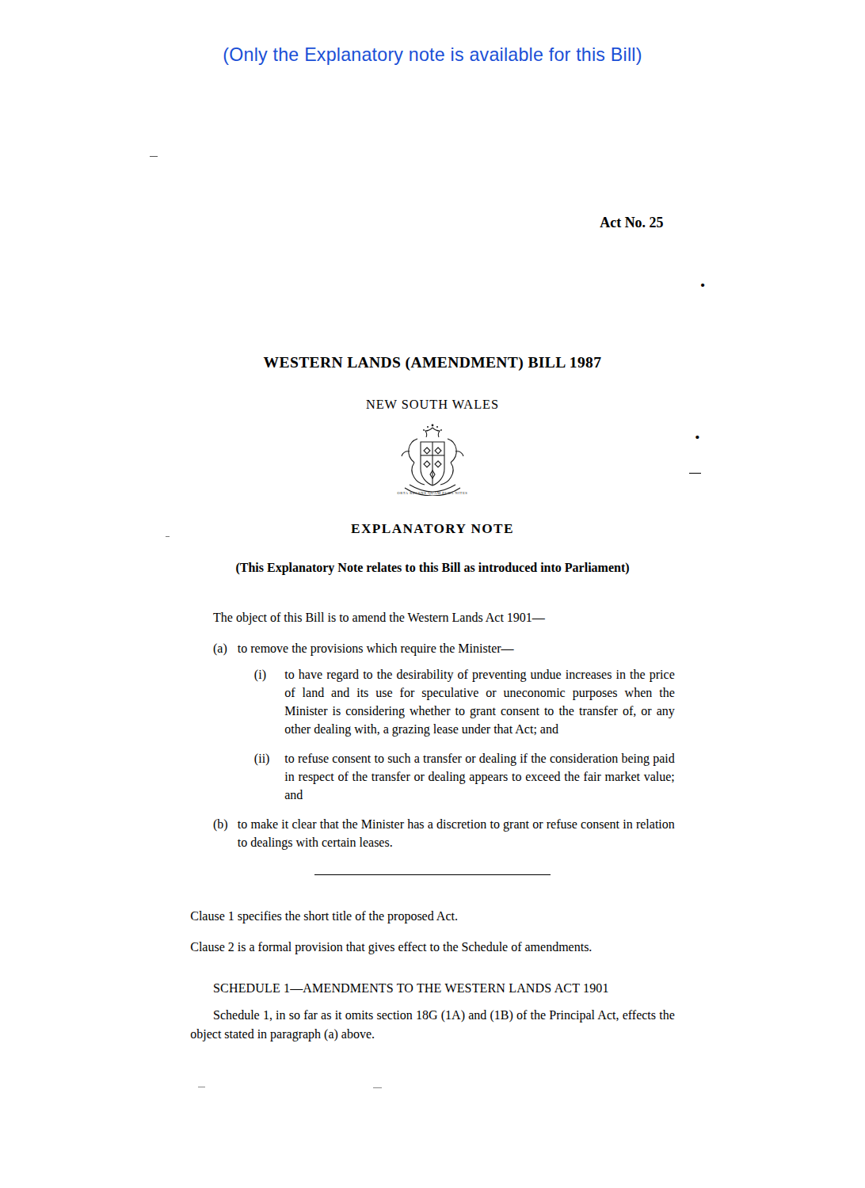(Only the Explanatory note is available for this Bill)
Act No. 25
WESTERN LANDS (AMENDMENT) BILL 1987
NEW SOUTH WALES
ORTA RECENS QUAM PURA NITES
EXPLANATORY NOTE
(This Explanatory Note relates to this Bill as introduced into Parliament)
The object of this Bill is to amend the Western Lands Act 1901—
(a) to remove the provisions which require the Minister—
(i) to have regard to the desirability of preventing undue increases in the price of land and its use for speculative or uneconomic purposes when the Minister is considering whether to grant consent to the transfer of, or any other dealing with, a grazing lease under that Act; and
(ii) to refuse consent to such a transfer or dealing if the consideration being paid in respect of the transfer or dealing appears to exceed the fair market value; and
(b) to make it clear that the Minister has a discretion to grant or refuse consent in relation to dealings with certain leases.
Clause 1 specifies the short title of the proposed Act.
Clause 2 is a formal provision that gives effect to the Schedule of amendments.
SCHEDULE 1—AMENDMENTS TO THE WESTERN LANDS ACT 1901
Schedule 1, in so far as it omits section 18G (1A) and (1B) of the Principal Act, effects the object stated in paragraph (a) above.
• •